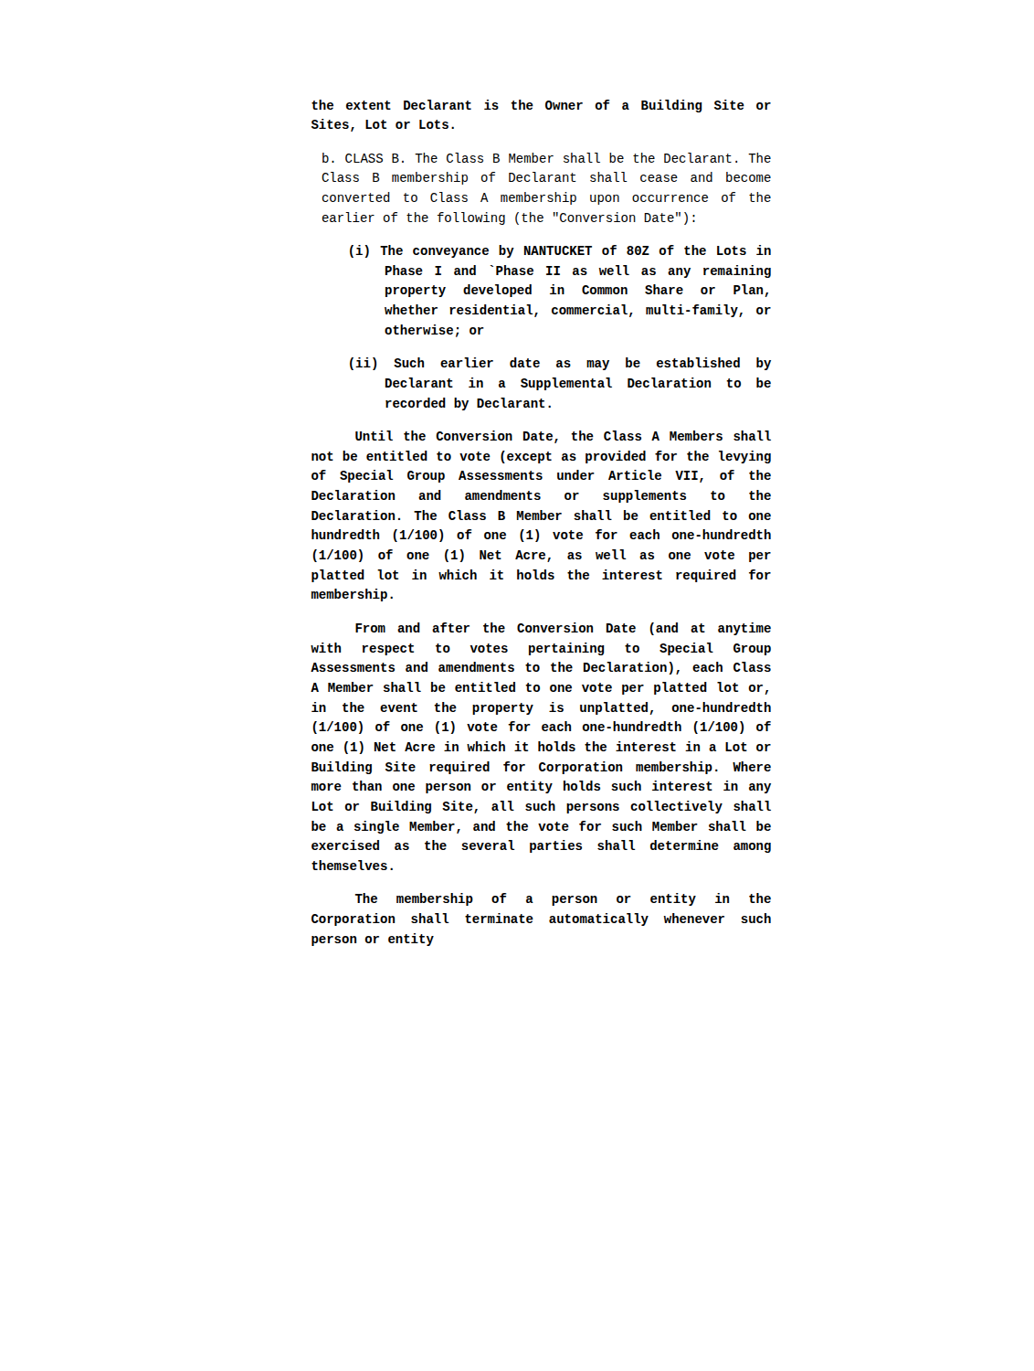the extent Declarant is the Owner of a Building Site or Sites, Lot or Lots.
b. CLASS B. The Class B Member shall be the Declarant. The Class B membership of Declarant shall cease and become converted to Class A membership upon occurrence of the earlier of the following (the "Conversion Date"):
(i) The conveyance by NANTUCKET of 80Z of the Lots in Phase I and `Phase II as well as any remaining property developed in Common Share or Plan, whether residential, commercial, multi-family, or otherwise; or
(ii) Such earlier date as may be established by Declarant in a Supplemental Declaration to be recorded by Declarant.
Until the Conversion Date, the Class A Members shall not be entitled to vote (except as provided for the levying of Special Group Assessments under Article VII, of the Declaration and amendments or supplements to the Declaration. The Class B Member shall be entitled to one hundredth (1/100) of one (1) vote for each one-hundredth (1/100) of one (1) Net Acre, as well as one vote per platted lot in which it holds the interest required for membership.
From and after the Conversion Date (and at anytime with respect to votes pertaining to Special Group Assessments and amendments to the Declaration), each Class A Member shall be entitled to one vote per platted lot or, in the event the property is unplatted, one-hundredth (1/100) of one (1) vote for each one-hundredth (1/100) of one (1) Net Acre in which it holds the interest in a Lot or Building Site required for Corporation membership. Where more than one person or entity holds such interest in any Lot or Building Site, all such persons collectively shall be a single Member, and the vote for such Member shall be exercised as the several parties shall determine among themselves.
The membership of a person or entity in the Corporation shall terminate automatically whenever such person or entity